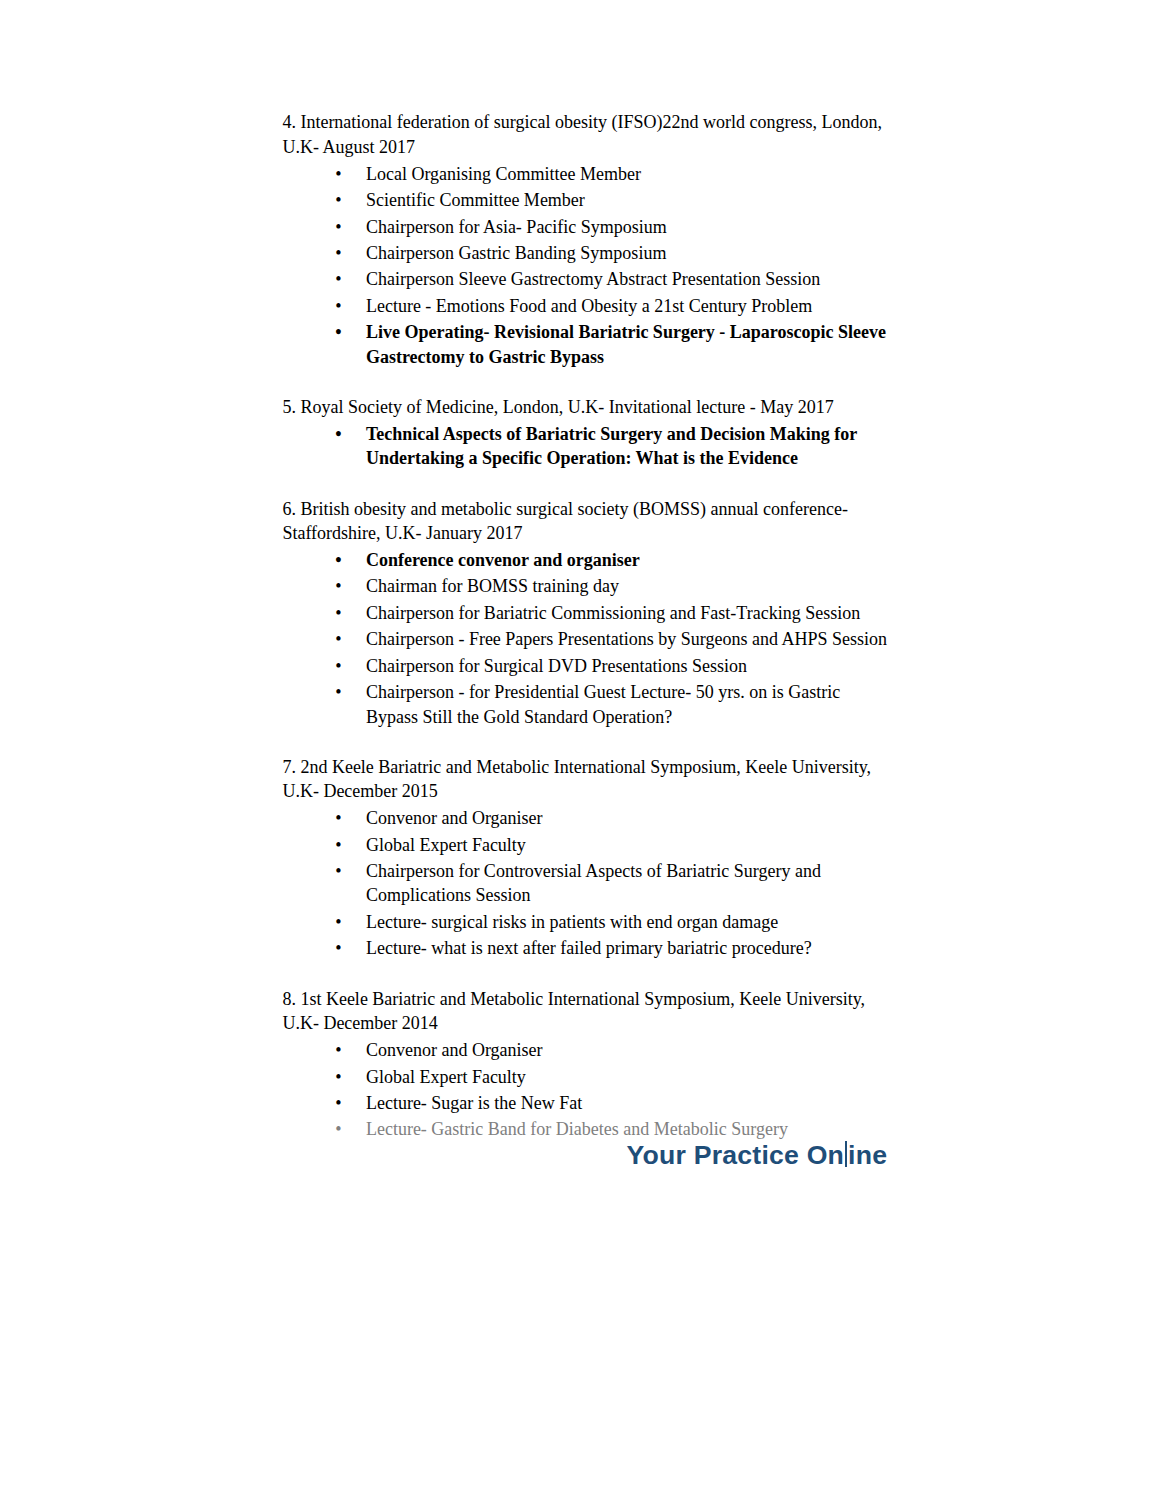4. International federation of surgical obesity (IFSO)22nd world congress, London, U.K- August 2017
Local Organising Committee Member
Scientific Committee Member
Chairperson for Asia- Pacific Symposium
Chairperson Gastric Banding Symposium
Chairperson Sleeve Gastrectomy Abstract Presentation Session
Lecture - Emotions Food and Obesity a 21st Century Problem
Live Operating- Revisional Bariatric Surgery - Laparoscopic Sleeve Gastrectomy to Gastric Bypass
5. Royal Society of Medicine, London, U.K- Invitational lecture - May 2017
Technical Aspects of Bariatric Surgery and Decision Making for Undertaking a Specific Operation: What is the Evidence
6. British obesity and metabolic surgical society (BOMSS) annual conference- Staffordshire, U.K- January 2017
Conference convenor and organiser
Chairman for BOMSS training day
Chairperson for Bariatric Commissioning and Fast-Tracking Session
Chairperson - Free Papers Presentations by Surgeons and AHPS Session
Chairperson for Surgical DVD Presentations Session
Chairperson - for Presidential Guest Lecture- 50 yrs. on is Gastric Bypass Still the Gold Standard Operation?
7. 2nd Keele Bariatric and Metabolic International Symposium, Keele University, U.K- December 2015
Convenor and Organiser
Global Expert Faculty
Chairperson for Controversial Aspects of Bariatric Surgery and Complications Session
Lecture- surgical risks in patients with end organ damage
Lecture- what is next after failed primary bariatric procedure?
8. 1st Keele Bariatric and Metabolic International Symposium, Keele University, U.K- December 2014
Convenor and Organiser
Global Expert Faculty
Lecture- Sugar is the New Fat
Lecture- Gastric Band for Diabetes and Metabolic Surgery
Your Practice On ine